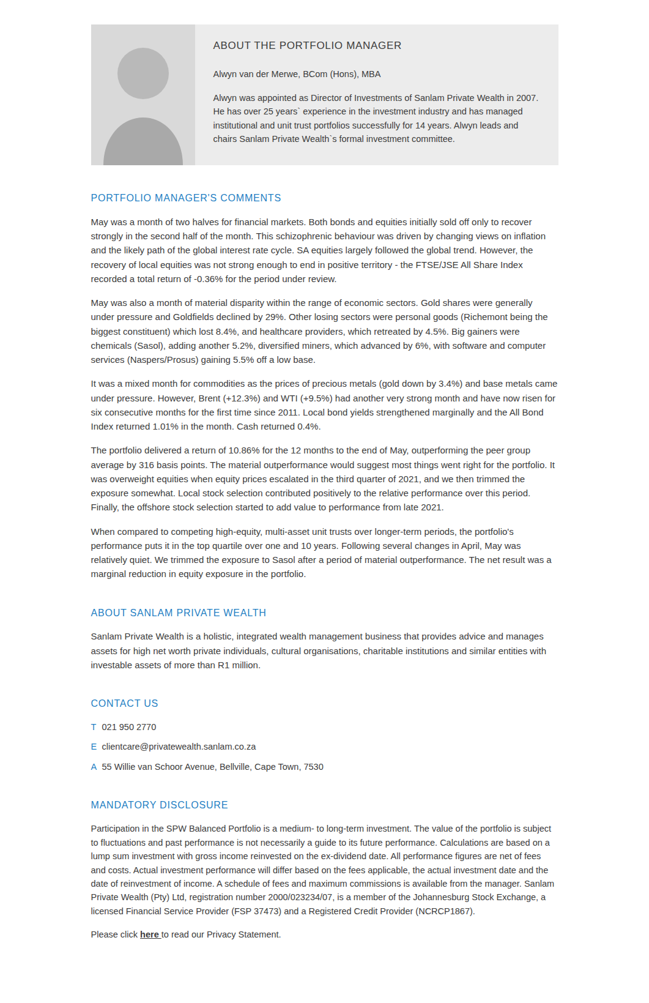ABOUT THE PORTFOLIO MANAGER
Alwyn van der Merwe, BCom (Hons), MBA
Alwyn was appointed as Director of Investments of Sanlam Private Wealth in 2007. He has over 25 years` experience in the investment industry and has managed institutional and unit trust portfolios successfully for 14 years. Alwyn leads and chairs Sanlam Private Wealth`s formal investment committee.
PORTFOLIO MANAGER'S COMMENTS
May was a month of two halves for financial markets. Both bonds and equities initially sold off only to recover strongly in the second half of the month. This schizophrenic behaviour was driven by changing views on inflation and the likely path of the global interest rate cycle. SA equities largely followed the global trend. However, the recovery of local equities was not strong enough to end in positive territory - the FTSE/JSE All Share Index recorded a total return of -0.36% for the period under review.
May was also a month of material disparity within the range of economic sectors. Gold shares were generally under pressure and Goldfields declined by 29%. Other losing sectors were personal goods (Richemont being the biggest constituent) which lost 8.4%, and healthcare providers, which retreated by 4.5%. Big gainers were chemicals (Sasol), adding another 5.2%, diversified miners, which advanced by 6%, with software and computer services (Naspers/Prosus) gaining 5.5% off a low base.
It was a mixed month for commodities as the prices of precious metals (gold down by 3.4%) and base metals came under pressure. However, Brent (+12.3%) and WTI (+9.5%) had another very strong month and have now risen for six consecutive months for the first time since 2011. Local bond yields strengthened marginally and the All Bond Index returned 1.01% in the month. Cash returned 0.4%.
The portfolio delivered a return of 10.86% for the 12 months to the end of May, outperforming the peer group average by 316 basis points. The material outperformance would suggest most things went right for the portfolio. It was overweight equities when equity prices escalated in the third quarter of 2021, and we then trimmed the exposure somewhat. Local stock selection contributed positively to the relative performance over this period. Finally, the offshore stock selection started to add value to performance from late 2021.
When compared to competing high-equity, multi-asset unit trusts over longer-term periods, the portfolio's performance puts it in the top quartile over one and 10 years. Following several changes in April, May was relatively quiet. We trimmed the exposure to Sasol after a period of material outperformance. The net result was a marginal reduction in equity exposure in the portfolio.
ABOUT SANLAM PRIVATE WEALTH
Sanlam Private Wealth is a holistic, integrated wealth management business that provides advice and manages assets for high net worth private individuals, cultural organisations, charitable institutions and similar entities with investable assets of more than R1 million.
CONTACT US
T 021 950 2770
E clientcare@privatewealth.sanlam.co.za
A 55 Willie van Schoor Avenue, Bellville, Cape Town, 7530
MANDATORY DISCLOSURE
Participation in the SPW Balanced Portfolio is a medium- to long-term investment. The value of the portfolio is subject to fluctuations and past performance is not necessarily a guide to its future performance. Calculations are based on a lump sum investment with gross income reinvested on the ex-dividend date. All performance figures are net of fees and costs. Actual investment performance will differ based on the fees applicable, the actual investment date and the date of reinvestment of income. A schedule of fees and maximum commissions is available from the manager. Sanlam Private Wealth (Pty) Ltd, registration number 2000/023234/07, is a member of the Johannesburg Stock Exchange, a licensed Financial Service Provider (FSP 37473) and a Registered Credit Provider (NCRCP1867).
Please click here to read our Privacy Statement.